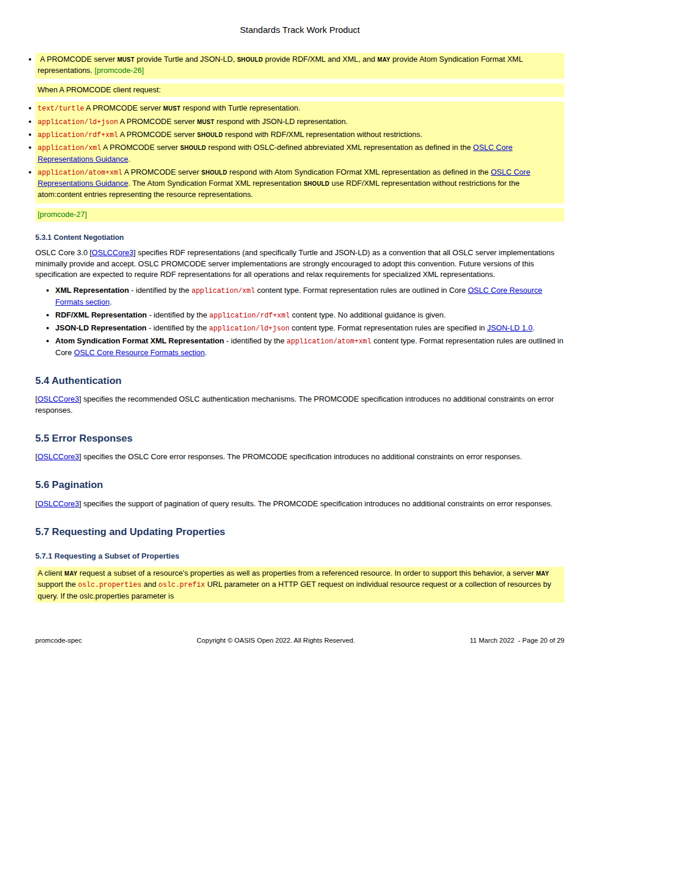Standards Track Work Product
A PROMCODE server MUST provide Turtle and JSON-LD, SHOULD provide RDF/XML and XML, and MAY provide Atom Syndication Format XML representations. [promcode-26]
When A PROMCODE client request:
text/turtle A PROMCODE server MUST respond with Turtle representation.
application/ld+json A PROMCODE server MUST respond with JSON-LD representation.
application/rdf+xml A PROMCODE server SHOULD respond with RDF/XML representation without restrictions.
application/xml A PROMCODE server SHOULD respond with OSLC-defined abbreviated XML representation as defined in the OSLC Core Representations Guidance.
application/atom+xml A PROMCODE server SHOULD respond with Atom Syndication FOrmat XML representation as defined in the OSLC Core Representations Guidance. The Atom Syndication Format XML representation SHOULD use RDF/XML representation without restrictions for the atom:content entries representing the resource representations.
[promcode-27]
5.3.1 Content Negotiation
OSLC Core 3.0 [OSLCCore3] specifies RDF representations (and specifically Turtle and JSON-LD) as a convention that all OSLC server implementations minimally provide and accept. OSLC PROMCODE server implementations are strongly encouraged to adopt this convention. Future versions of this specification are expected to require RDF representations for all operations and relax requirements for specialized XML representations.
XML Representation - identified by the application/xml content type. Format representation rules are outlined in Core OSLC Core Resource Formats section.
RDF/XML Representation - identified by the application/rdf+xml content type. No additional guidance is given.
JSON-LD Representation - identified by the application/ld+json content type. Format representation rules are specified in JSON-LD 1.0.
Atom Syndication Format XML Representation - identified by the application/atom+xml content type. Format representation rules are outlined in Core OSLC Core Resource Formats section.
5.4 Authentication
[OSLCCore3] specifies the recommended OSLC authentication mechanisms. The PROMCODE specification introduces no additional constraints on error responses.
5.5 Error Responses
[OSLCCore3] specifies the OSLC Core error responses. The PROMCODE specification introduces no additional constraints on error responses.
5.6 Pagination
[OSLCCore3] specifies the support of pagination of query results. The PROMCODE specification introduces no additional constraints on error responses.
5.7 Requesting and Updating Properties
5.7.1 Requesting a Subset of Properties
A client MAY request a subset of a resource's properties as well as properties from a referenced resource. In order to support this behavior, a server MAY support the oslc.properties and oslc.prefix URL parameter on a HTTP GET request on individual resource request or a collection of resources by query. If the oslc.properties parameter is
promcode-spec
Copyright © OASIS Open 2022. All Rights Reserved.
11 March 2022 - Page 20 of 29